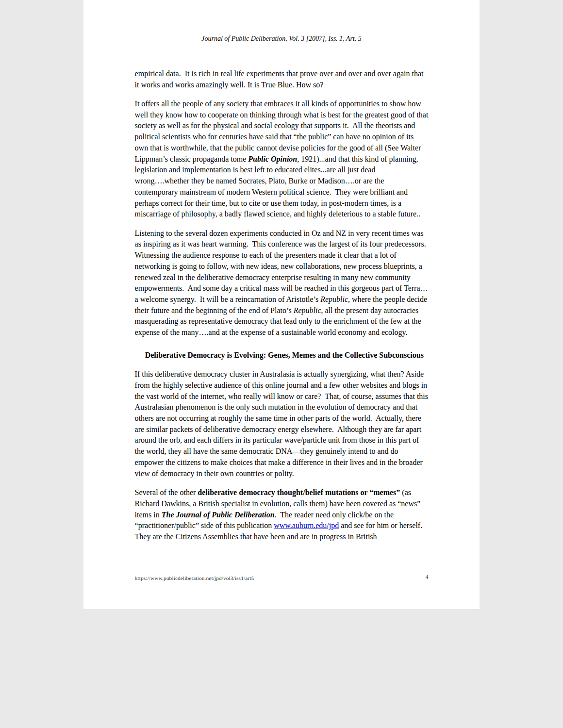Journal of Public Deliberation, Vol. 3 [2007], Iss. 1, Art. 5
empirical data. It is rich in real life experiments that prove over and over and over again that it works and works amazingly well. It is True Blue. How so?
It offers all the people of any society that embraces it all kinds of opportunities to show how well they know how to cooperate on thinking through what is best for the greatest good of that society as well as for the physical and social ecology that supports it. All the theorists and political scientists who for centuries have said that “the public” can have no opinion of its own that is worthwhile, that the public cannot devise policies for the good of all (See Walter Lippman’s classic propaganda tome Public Opinion, 1921)...and that this kind of planning, legislation and implementation is best left to educated elites...are all just dead wrong….whether they be named Socrates, Plato, Burke or Madison….or are the contemporary mainstream of modern Western political science. They were brilliant and perhaps correct for their time, but to cite or use them today, in post-modern times, is a miscarriage of philosophy, a badly flawed science, and highly deleterious to a stable future..
Listening to the several dozen experiments conducted in Oz and NZ in very recent times was as inspiring as it was heart warming. This conference was the largest of its four predecessors. Witnessing the audience response to each of the presenters made it clear that a lot of networking is going to follow, with new ideas, new collaborations, new process blueprints, a renewed zeal in the deliberative democracy enterprise resulting in many new community empowerments. And some day a critical mass will be reached in this gorgeous part of Terra…a welcome synergy. It will be a reincarnation of Aristotle’s Republic, where the people decide their future and the beginning of the end of Plato’s Republic, all the present day autocracies masquerading as representative democracy that lead only to the enrichment of the few at the expense of the many….and at the expense of a sustainable world economy and ecology.
Deliberative Democracy is Evolving: Genes, Memes and the Collective Subconscious
If this deliberative democracy cluster in Australasia is actually synergizing, what then? Aside from the highly selective audience of this online journal and a few other websites and blogs in the vast world of the internet, who really will know or care? That, of course, assumes that this Australasian phenomenon is the only such mutation in the evolution of democracy and that others are not occurring at roughly the same time in other parts of the world. Actually, there are similar packets of deliberative democracy energy elsewhere. Although they are far apart around the orb, and each differs in its particular wave/particle unit from those in this part of the world, they all have the same democratic DNA—they genuinely intend to and do empower the citizens to make choices that make a difference in their lives and in the broader view of democracy in their own countries or polity.
Several of the other deliberative democracy thought/belief mutations or “memes” (as Richard Dawkins, a British specialist in evolution, calls them) have been covered as “news” items in The Journal of Public Deliberation. The reader need only click/be on the “practitioner/public” side of this publication www.auburn.edu/jpd and see for him or herself. They are the Citizens Assemblies that have been and are in progress in British
https://www.publicdeliberation.net/jpd/vol3/iss1/art5 4